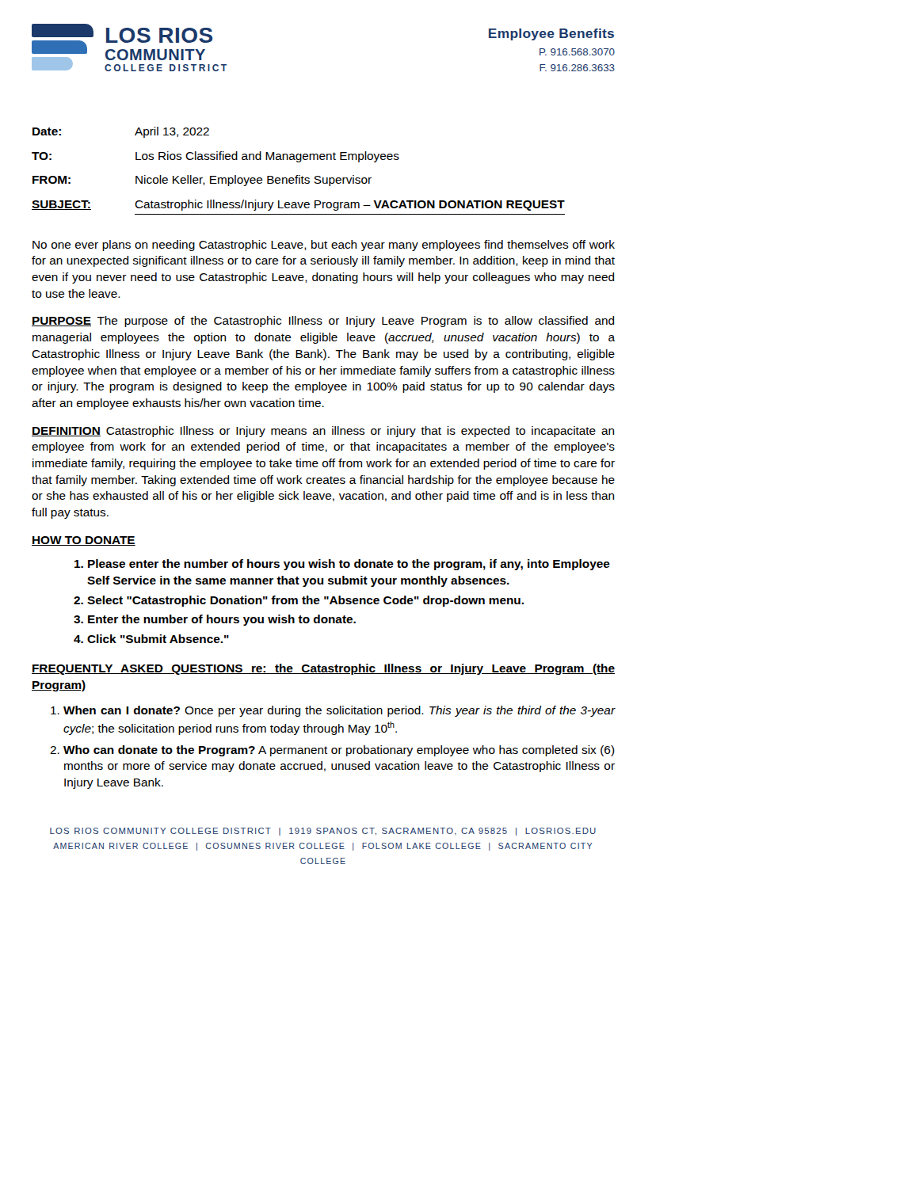LOS RIOS
COMMUNITY
COLLEGE DISTRICT
Employee Benefits
P. 916.568.3070
F. 916.286.3633
| Date: | April 13, 2022 |
| TO: | Los Rios Classified and Management Employees |
| FROM: | Nicole Keller, Employee Benefits Supervisor |
| SUBJECT: | Catastrophic Illness/Injury Leave Program – VACATION DONATION REQUEST |
No one ever plans on needing Catastrophic Leave, but each year many employees find themselves off work for an unexpected significant illness or to care for a seriously ill family member. In addition, keep in mind that even if you never need to use Catastrophic Leave, donating hours will help your colleagues who may need to use the leave.
PURPOSE The purpose of the Catastrophic Illness or Injury Leave Program is to allow classified and managerial employees the option to donate eligible leave (accrued, unused vacation hours) to a Catastrophic Illness or Injury Leave Bank (the Bank). The Bank may be used by a contributing, eligible employee when that employee or a member of his or her immediate family suffers from a catastrophic illness or injury. The program is designed to keep the employee in 100% paid status for up to 90 calendar days after an employee exhausts his/her own vacation time.
DEFINITION Catastrophic Illness or Injury means an illness or injury that is expected to incapacitate an employee from work for an extended period of time, or that incapacitates a member of the employee's immediate family, requiring the employee to take time off from work for an extended period of time to care for that family member. Taking extended time off work creates a financial hardship for the employee because he or she has exhausted all of his or her eligible sick leave, vacation, and other paid time off and is in less than full pay status.
HOW TO DONATE
Please enter the number of hours you wish to donate to the program, if any, into Employee Self Service in the same manner that you submit your monthly absences.
Select "Catastrophic Donation" from the "Absence Code" drop-down menu.
Enter the number of hours you wish to donate.
Click "Submit Absence."
FREQUENTLY ASKED QUESTIONS re: the Catastrophic Illness or Injury Leave Program (the Program)
When can I donate? Once per year during the solicitation period. This year is the third of the 3-year cycle; the solicitation period runs from today through May 10th.
Who can donate to the Program? A permanent or probationary employee who has completed six (6) months or more of service may donate accrued, unused vacation leave to the Catastrophic Illness or Injury Leave Bank.
LOS RIOS COMMUNITY COLLEGE DISTRICT | 1919 SPANOS CT, SACRAMENTO, CA 95825 | LOSRIOS.EDU
AMERICAN RIVER COLLEGE | COSUMNES RIVER COLLEGE | FOLSOM LAKE COLLEGE | SACRAMENTO CITY COLLEGE